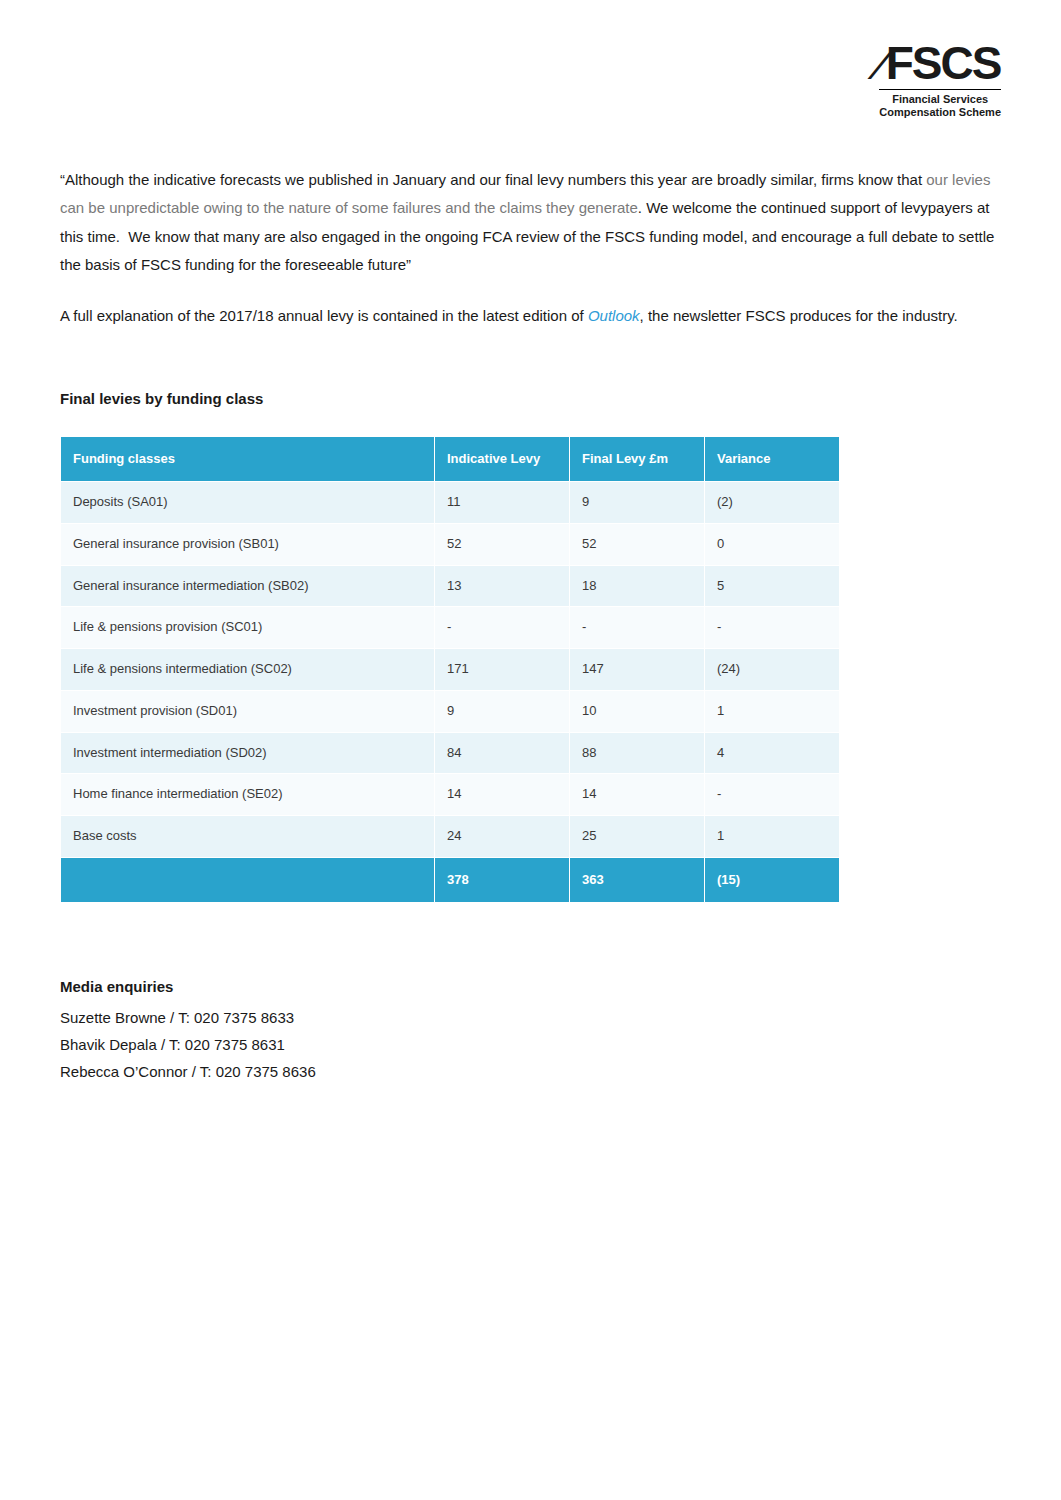⁄FSCS
Financial Services
Compensation Scheme
“Although the indicative forecasts we published in January and our final levy numbers this year are broadly similar, firms know that our levies can be unpredictable owing to the nature of some failures and the claims they generate. We welcome the continued support of levypayers at this time. We know that many are also engaged in the ongoing FCA review of the FSCS funding model, and encourage a full debate to settle the basis of FSCS funding for the foreseeable future”
A full explanation of the 2017/18 annual levy is contained in the latest edition of Outlook, the newsletter FSCS produces for the industry.
Final levies by funding class
| Funding classes | Indicative Levy | Final Levy £m | Variance |
| --- | --- | --- | --- |
| Deposits (SA01) | 11 | 9 | (2) |
| General insurance provision (SB01) | 52 | 52 | 0 |
| General insurance intermediation (SB02) | 13 | 18 | 5 |
| Life & pensions provision (SC01) | - | - | - |
| Life & pensions intermediation (SC02) | 171 | 147 | (24) |
| Investment provision (SD01) | 9 | 10 | 1 |
| Investment intermediation (SD02) | 84 | 88 | 4 |
| Home finance intermediation (SE02) | 14 | 14 | - |
| Base costs | 24 | 25 | 1 |
| | 378 | 363 | (15) |
Media enquiries Suzette Browne / T: 020 7375 8633
Bhavik Depala / T: 020 7375 8631
Rebecca O’Connor / T: 020 7375 8636